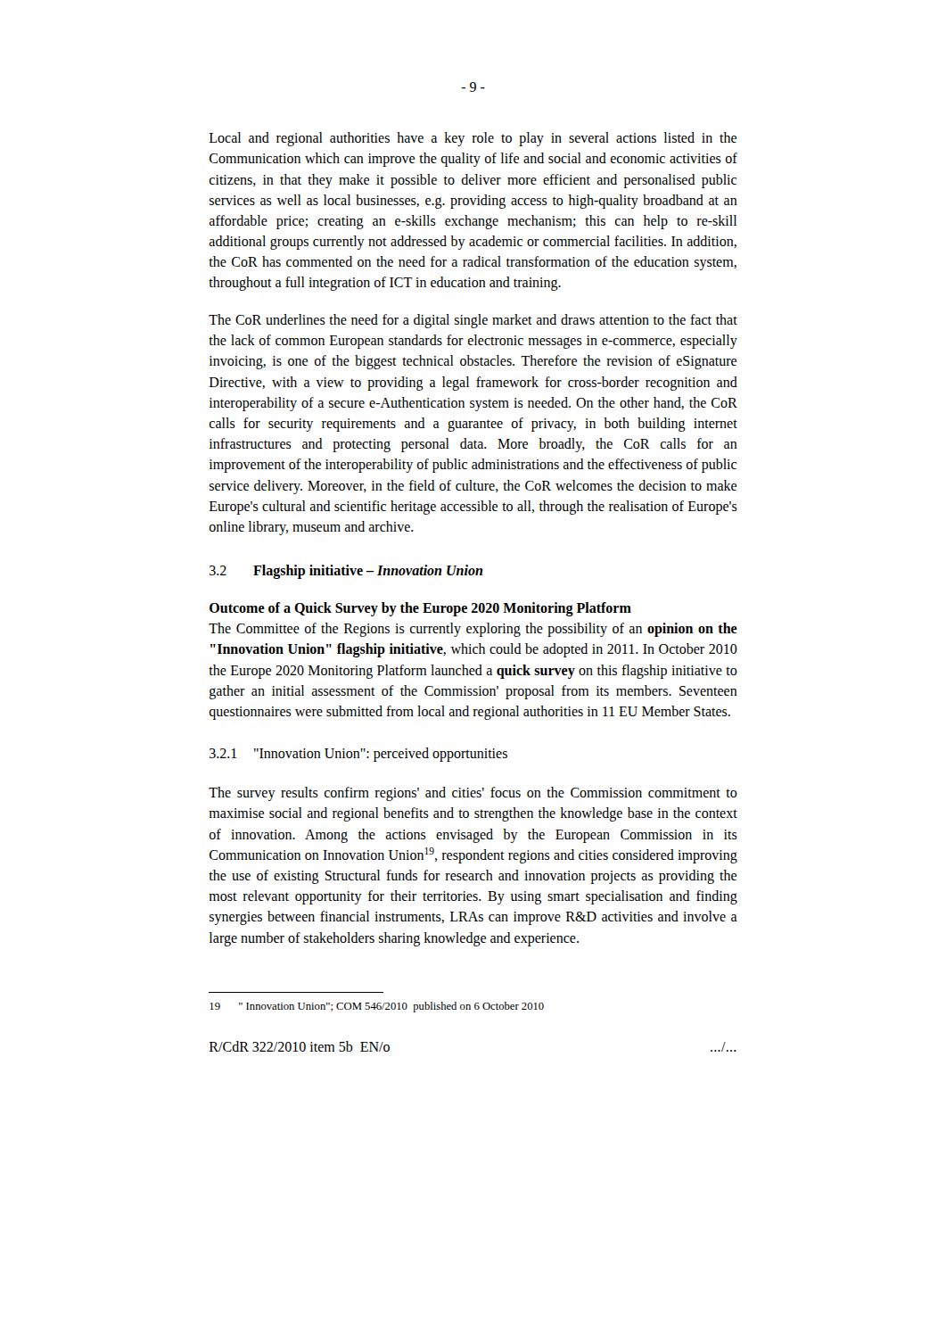- 9 -
Local and regional authorities have a key role to play in several actions listed in the Communication which can improve the quality of life and social and economic activities of citizens, in that they make it possible to deliver more efficient and personalised public services as well as local businesses, e.g. providing access to high-quality broadband at an affordable price; creating an e-skills exchange mechanism; this can help to re-skill additional groups currently not addressed by academic or commercial facilities. In addition, the CoR has commented on the need for a radical transformation of the education system, throughout a full integration of ICT in education and training.
The CoR underlines the need for a digital single market and draws attention to the fact that the lack of common European standards for electronic messages in e-commerce, especially invoicing, is one of the biggest technical obstacles. Therefore the revision of eSignature Directive, with a view to providing a legal framework for cross-border recognition and interoperability of a secure e-Authentication system is needed. On the other hand, the CoR calls for security requirements and a guarantee of privacy, in both building internet infrastructures and protecting personal data. More broadly, the CoR calls for an improvement of the interoperability of public administrations and the effectiveness of public service delivery. Moreover, in the field of culture, the CoR welcomes the decision to make Europe's cultural and scientific heritage accessible to all, through the realisation of Europe's online library, museum and archive.
3.2 Flagship initiative – Innovation Union
Outcome of a Quick Survey by the Europe 2020 Monitoring Platform
The Committee of the Regions is currently exploring the possibility of an opinion on the "Innovation Union" flagship initiative, which could be adopted in 2011. In October 2010 the Europe 2020 Monitoring Platform launched a quick survey on this flagship initiative to gather an initial assessment of the Commission' proposal from its members. Seventeen questionnaires were submitted from local and regional authorities in 11 EU Member States.
3.2.1"Innovation Union": perceived opportunities
The survey results confirm regions' and cities' focus on the Commission commitment to maximise social and regional benefits and to strengthen the knowledge base in the context of innovation. Among the actions envisaged by the European Commission in its Communication on Innovation Union19, respondent regions and cities considered improving the use of existing Structural funds for research and innovation projects as providing the most relevant opportunity for their territories. By using smart specialisation and finding synergies between financial instruments, LRAs can improve R&D activities and involve a large number of stakeholders sharing knowledge and experience.
19" Innovation Union"; COM 546/2010 published on 6 October 2010
R/CdR 322/2010 item 5b EN/o .../...